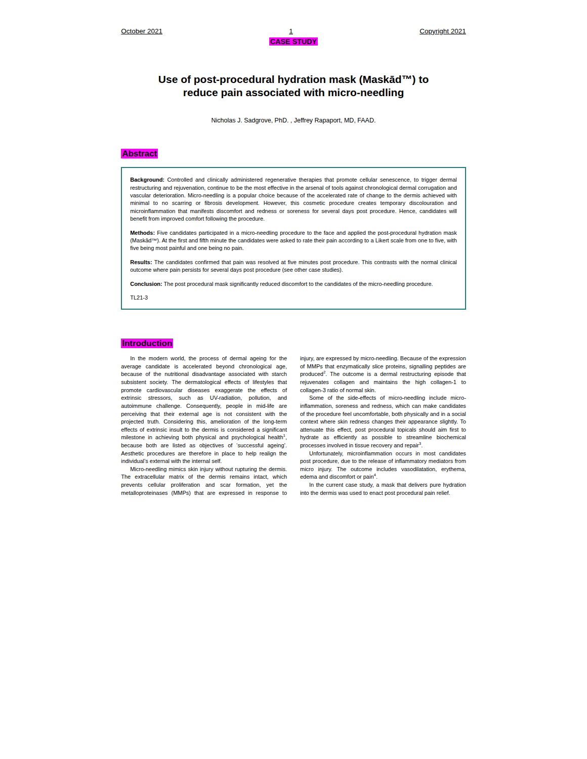October 2021 1 Copyright 2021
CASE STUDY
Use of post-procedural hydration mask (Maskād™) to reduce pain associated with micro-needling
Nicholas J. Sadgrove, PhD. , Jeffrey Rapaport, MD, FAAD.
Abstract
Background: Controlled and clinically administered regenerative therapies that promote cellular senescence, to trigger dermal restructuring and rejuvenation, continue to be the most effective in the arsenal of tools against chronological dermal corrugation and vascular deterioration. Micro-needling is a popular choice because of the accelerated rate of change to the dermis achieved with minimal to no scarring or fibrosis development. However, this cosmetic procedure creates temporary discolouration and microinflammation that manifests discomfort and redness or soreness for several days post procedure. Hence, candidates will benefit from improved comfort following the procedure.
Methods: Five candidates participated in a micro-needling procedure to the face and applied the post-procedural hydration mask (Maskād™). At the first and fifth minute the candidates were asked to rate their pain according to a Likert scale from one to five, with five being most painful and one being no pain.
Results: The candidates confirmed that pain was resolved at five minutes post procedure. This contrasts with the normal clinical outcome where pain persists for several days post procedure (see other case studies).
Conclusion: The post procedural mask significantly reduced discomfort to the candidates of the micro-needling procedure.
TL21-3
Introduction
In the modern world, the process of dermal ageing for the average candidate is accelerated beyond chronological age, because of the nutritional disadvantage associated with starch subsistent society. The dermatological effects of lifestyles that promote cardiovascular diseases exaggerate the effects of extrinsic stressors, such as UV-radiation, pollution, and autoimmune challenge. Consequently, people in mid-life are perceiving that their external age is not consistent with the projected truth. Considering this, amelioration of the long-term effects of extrinsic insult to the dermis is considered a significant milestone in achieving both physical and psychological health1, because both are listed as objectives of ‘successful ageing’. Aesthetic procedures are therefore in place to help realign the individual’s external with the internal self.
Micro-needling mimics skin injury without rupturing the dermis. The extracellular matrix of the dermis remains intact, which prevents cellular proliferation and scar formation, yet the metalloproteinases (MMPs) that are expressed in response to injury, are expressed by micro-needling. Because of the expression of MMPs that enzymatically slice proteins, signalling peptides are produced2. The outcome is a dermal restructuring episode that rejuvenates collagen and maintains the high collagen-1 to collagen-3 ratio of normal skin.
Some of the side-effects of micro-needling include micro-inflammation, soreness and redness, which can make candidates of the procedure feel uncomfortable, both physically and in a social context where skin redness changes their appearance slightly. To attenuate this effect, post procedural topicals should aim first to hydrate as efficiently as possible to streamline biochemical processes involved in tissue recovery and repair3.
Unfortunately, microinflammation occurs in most candidates post procedure, due to the release of inflammatory mediators from micro injury. The outcome includes vasodilatation, erythema, edema and discomfort or pain4.
In the current case study, a mask that delivers pure hydration into the dermis was used to enact post procedural pain relief.